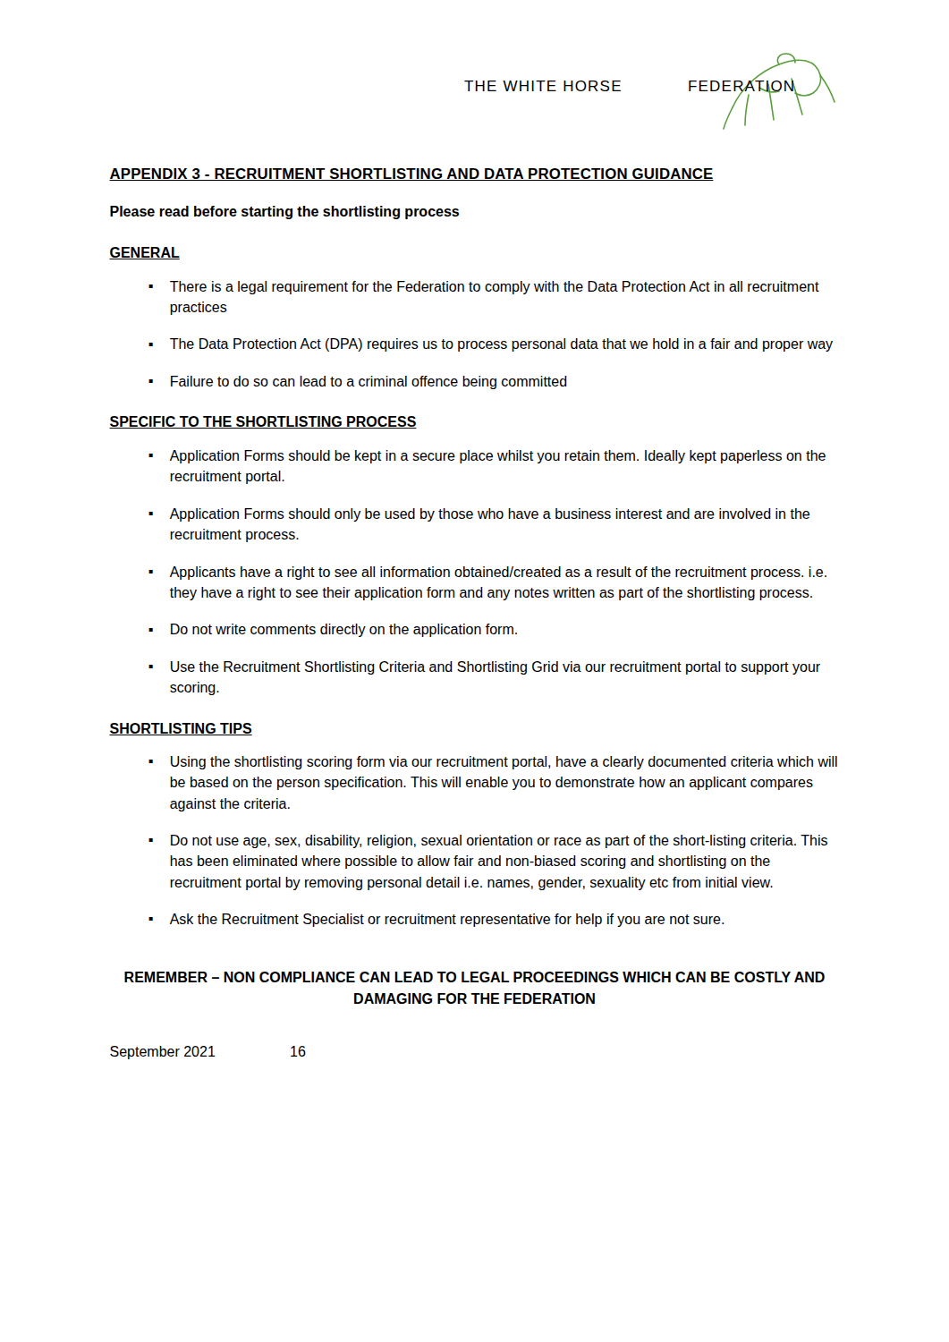THE WHITE HORSE FEDERATION
APPENDIX 3 - RECRUITMENT SHORTLISTING AND DATA PROTECTION GUIDANCE
Please read before starting the shortlisting process
GENERAL
There is a legal requirement for the Federation to comply with the Data Protection Act in all recruitment practices
The Data Protection Act (DPA) requires us to process personal data that we hold in a fair and proper way
Failure to do so can lead to a criminal offence being committed
SPECIFIC TO THE SHORTLISTING PROCESS
Application Forms should be kept in a secure place whilst you retain them. Ideally kept paperless on the recruitment portal.
Application Forms should only be used by those who have a business interest and are involved in the recruitment process.
Applicants have a right to see all information obtained/created as a result of the recruitment process. i.e. they have a right to see their application form and any notes written as part of the shortlisting process.
Do not write comments directly on the application form.
Use the Recruitment Shortlisting Criteria and Shortlisting Grid via our recruitment portal to support your scoring.
SHORTLISTING TIPS
Using the shortlisting scoring form via our recruitment portal, have a clearly documented criteria which will be based on the person specification. This will enable you to demonstrate how an applicant compares against the criteria.
Do not use age, sex, disability, religion, sexual orientation or race as part of the short-listing criteria. This has been eliminated where possible to allow fair and non-biased scoring and shortlisting on the recruitment portal by removing personal detail i.e. names, gender, sexuality etc from initial view.
Ask the Recruitment Specialist or recruitment representative for help if you are not sure.
REMEMBER – NON COMPLIANCE CAN LEAD TO LEGAL PROCEEDINGS WHICH CAN BE COSTLY AND DAMAGING FOR THE FEDERATION
September 2021 16